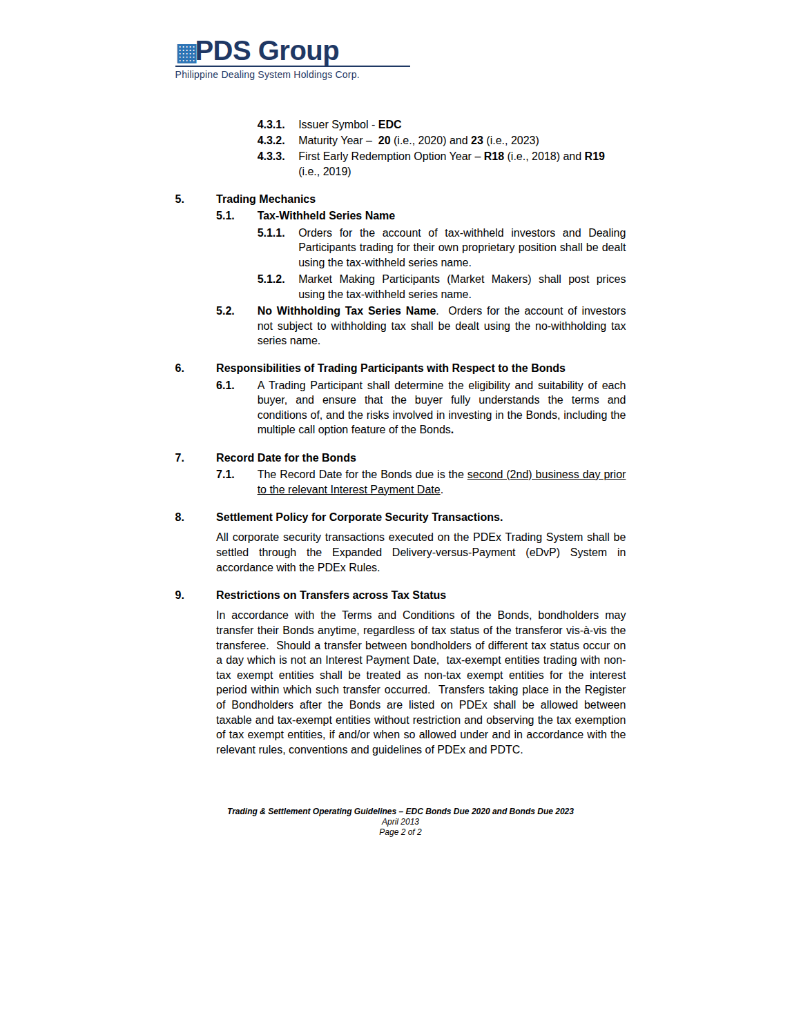▦PDS Group
Philippine Dealing System Holdings Corp.
4.3.1. Issuer Symbol - EDC
4.3.2. Maturity Year – 20 (i.e., 2020) and 23 (i.e., 2023)
4.3.3. First Early Redemption Option Year – R18 (i.e., 2018) and R19 (i.e., 2019)
5.
Trading Mechanics
5.1.
Tax-Withheld Series Name
5.1.1. Orders for the account of tax-withheld investors and Dealing Participants trading for their own proprietary position shall be dealt using the tax-withheld series name.
5.1.2. Market Making Participants (Market Makers) shall post prices using the tax-withheld series name.
5.2.
No Withholding Tax Series Name. Orders for the account of investors not subject to withholding tax shall be dealt using the no-withholding tax series name.
6.
Responsibilities of Trading Participants with Respect to the Bonds
6.1.
A Trading Participant shall determine the eligibility and suitability of each buyer, and ensure that the buyer fully understands the terms and conditions of, and the risks involved in investing in the Bonds, including the multiple call option feature of the Bonds.
7.
Record Date for the Bonds
7.1.
The Record Date for the Bonds due is the second (2nd) business day prior to the relevant Interest Payment Date.
8.
Settlement Policy for Corporate Security Transactions.
All corporate security transactions executed on the PDEx Trading System shall be settled through the Expanded Delivery-versus-Payment (eDvP) System in accordance with the PDEx Rules.
9.
Restrictions on Transfers across Tax Status
In accordance with the Terms and Conditions of the Bonds, bondholders may transfer their Bonds anytime, regardless of tax status of the transferor vis-à-vis the transferee. Should a transfer between bondholders of different tax status occur on a day which is not an Interest Payment Date, tax-exempt entities trading with non-tax exempt entities shall be treated as non-tax exempt entities for the interest period within which such transfer occurred. Transfers taking place in the Register of Bondholders after the Bonds are listed on PDEx shall be allowed between taxable and tax-exempt entities without restriction and observing the tax exemption of tax exempt entities, if and/or when so allowed under and in accordance with the relevant rules, conventions and guidelines of PDEx and PDTC.
Trading & Settlement Operating Guidelines – EDC Bonds Due 2020 and Bonds Due 2023
April 2013
Page 2 of 2